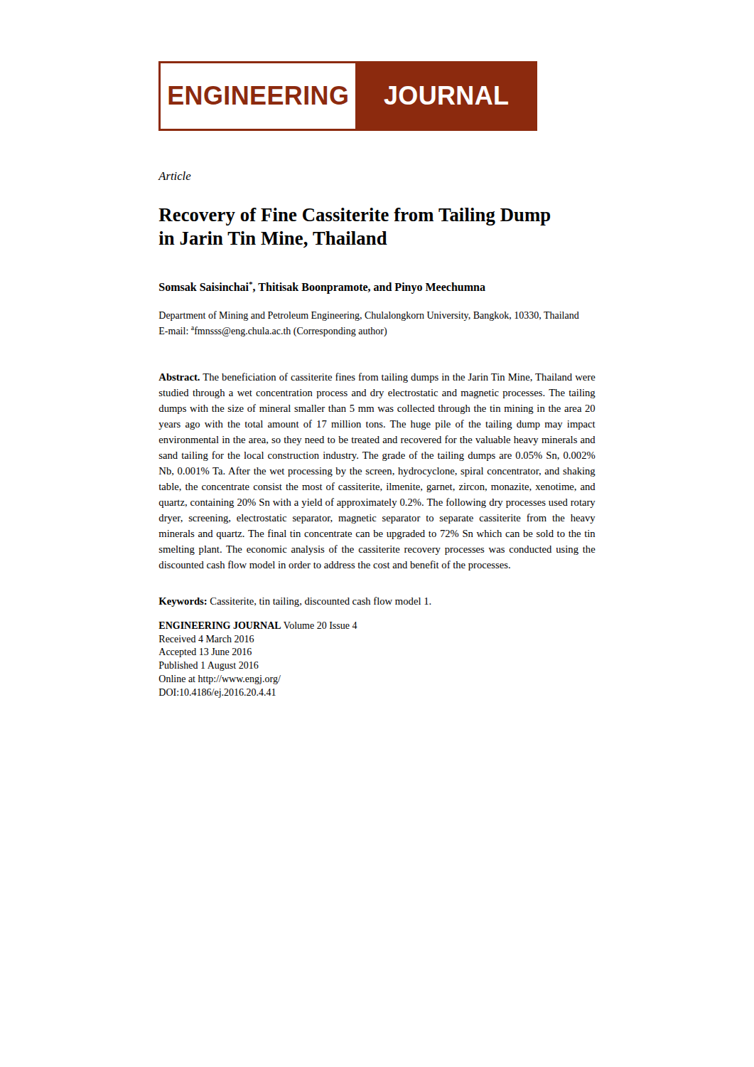ENGINEERING
JOURNAL
Article
Recovery of Fine Cassiterite from Tailing Dump
in Jarin Tin Mine, Thailand
Somsak Saisinchai*, Thitisak Boonpramote, and Pinyo Meechumna
Department of Mining and Petroleum Engineering, Chulalongkorn University, Bangkok, 10330, Thailand
E-mail: afmnsss@eng.chula.ac.th (Corresponding author)
Abstract. The beneficiation of cassiterite fines from tailing dumps in the Jarin Tin Mine, Thailand were studied through a wet concentration process and dry electrostatic and magnetic processes. The tailing dumps with the size of mineral smaller than 5 mm was collected through the tin mining in the area 20 years ago with the total amount of 17 million tons. The huge pile of the tailing dump may impact environmental in the area, so they need to be treated and recovered for the valuable heavy minerals and sand tailing for the local construction industry. The grade of the tailing dumps are 0.05% Sn, 0.002% Nb, 0.001% Ta. After the wet processing by the screen, hydrocyclone, spiral concentrator, and shaking table, the concentrate consist the most of cassiterite, ilmenite, garnet, zircon, monazite, xenotime, and quartz, containing 20% Sn with a yield of approximately 0.2%. The following dry processes used rotary dryer, screening, electrostatic separator, magnetic separator to separate cassiterite from the heavy minerals and quartz. The final tin concentrate can be upgraded to 72% Sn which can be sold to the tin smelting plant. The economic analysis of the cassiterite recovery processes was conducted using the discounted cash flow model in order to address the cost and benefit of the processes.
Keywords: Cassiterite, tin tailing, discounted cash flow model 1.
ENGINEERING JOURNAL Volume 20 Issue 4
Received 4 March 2016
Accepted 13 June 2016
Published 1 August 2016
Online at http://www.engj.org/
DOI:10.4186/ej.2016.20.4.41